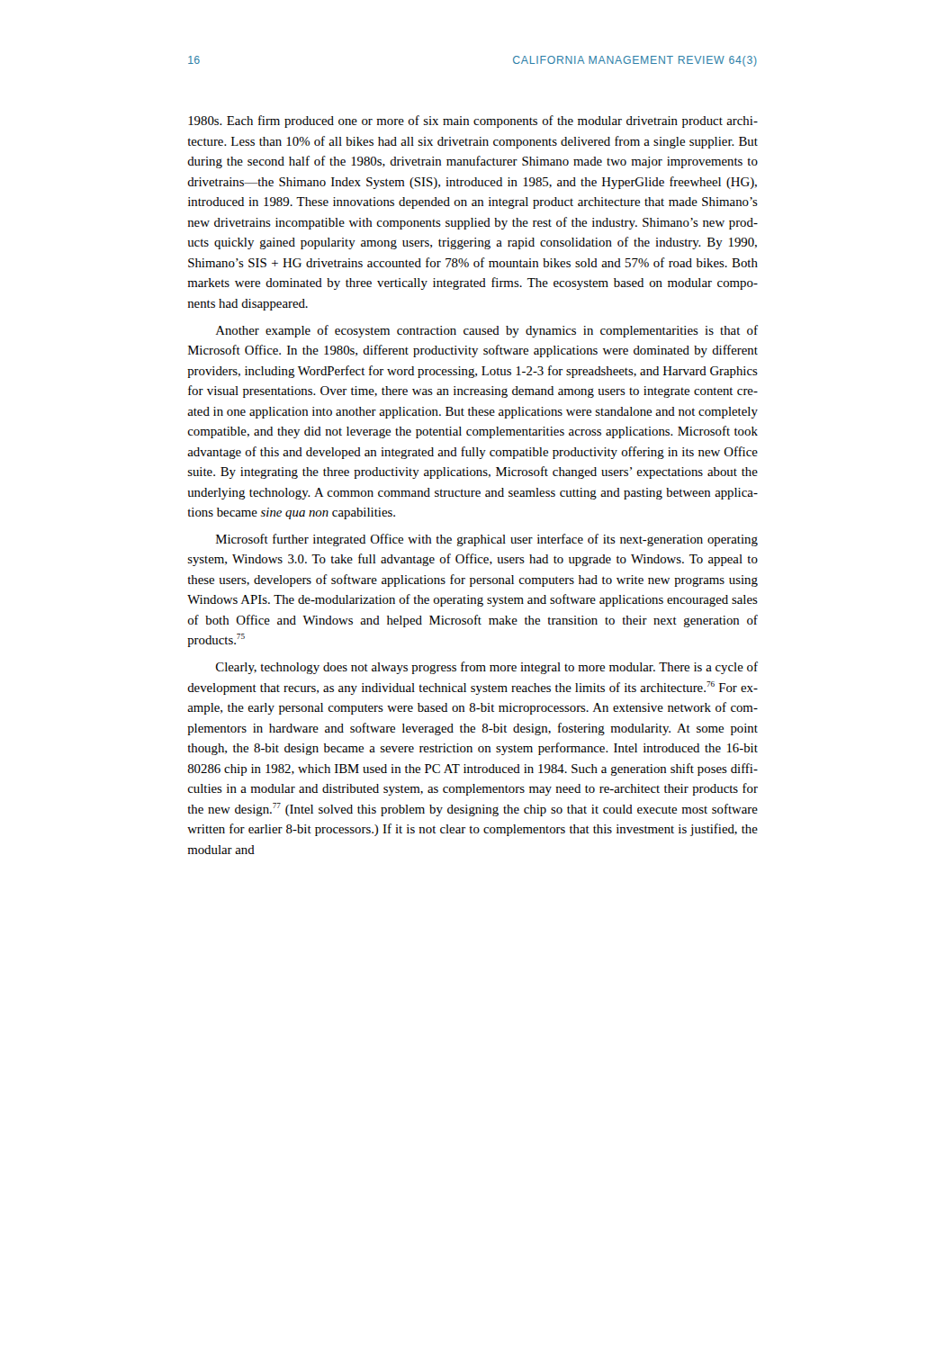16 California Management Review 64(3)
1980s. Each firm produced one or more of six main components of the modular drivetrain product architecture. Less than 10% of all bikes had all six drivetrain components delivered from a single supplier. But during the second half of the 1980s, drivetrain manufacturer Shimano made two major improvements to drivetrains—the Shimano Index System (SIS), introduced in 1985, and the HyperGlide freewheel (HG), introduced in 1989. These innovations depended on an integral product architecture that made Shimano’s new drivetrains incompatible with components supplied by the rest of the industry. Shimano’s new products quickly gained popularity among users, triggering a rapid consolidation of the industry. By 1990, Shimano’s SIS + HG drivetrains accounted for 78% of mountain bikes sold and 57% of road bikes. Both markets were dominated by three vertically integrated firms. The ecosystem based on modular components had disappeared.
Another example of ecosystem contraction caused by dynamics in complementarities is that of Microsoft Office. In the 1980s, different productivity software applications were dominated by different providers, including WordPerfect for word processing, Lotus 1-2-3 for spreadsheets, and Harvard Graphics for visual presentations. Over time, there was an increasing demand among users to integrate content created in one application into another application. But these applications were standalone and not completely compatible, and they did not leverage the potential complementarities across applications. Microsoft took advantage of this and developed an integrated and fully compatible productivity offering in its new Office suite. By integrating the three productivity applications, Microsoft changed users’ expectations about the underlying technology. A common command structure and seamless cutting and pasting between applications became sine qua non capabilities.
Microsoft further integrated Office with the graphical user interface of its next-generation operating system, Windows 3.0. To take full advantage of Office, users had to upgrade to Windows. To appeal to these users, developers of software applications for personal computers had to write new programs using Windows APIs. The de-modularization of the operating system and software applications encouraged sales of both Office and Windows and helped Microsoft make the transition to their next generation of products.75
Clearly, technology does not always progress from more integral to more modular. There is a cycle of development that recurs, as any individual technical system reaches the limits of its architecture.76 For example, the early personal computers were based on 8-bit microprocessors. An extensive network of complementors in hardware and software leveraged the 8-bit design, fostering modularity. At some point though, the 8-bit design became a severe restriction on system performance. Intel introduced the 16-bit 80286 chip in 1982, which IBM used in the PC AT introduced in 1984. Such a generation shift poses difficulties in a modular and distributed system, as complementors may need to re-architect their products for the new design.77 (Intel solved this problem by designing the chip so that it could execute most software written for earlier 8-bit processors.) If it is not clear to complementors that this investment is justified, the modular and